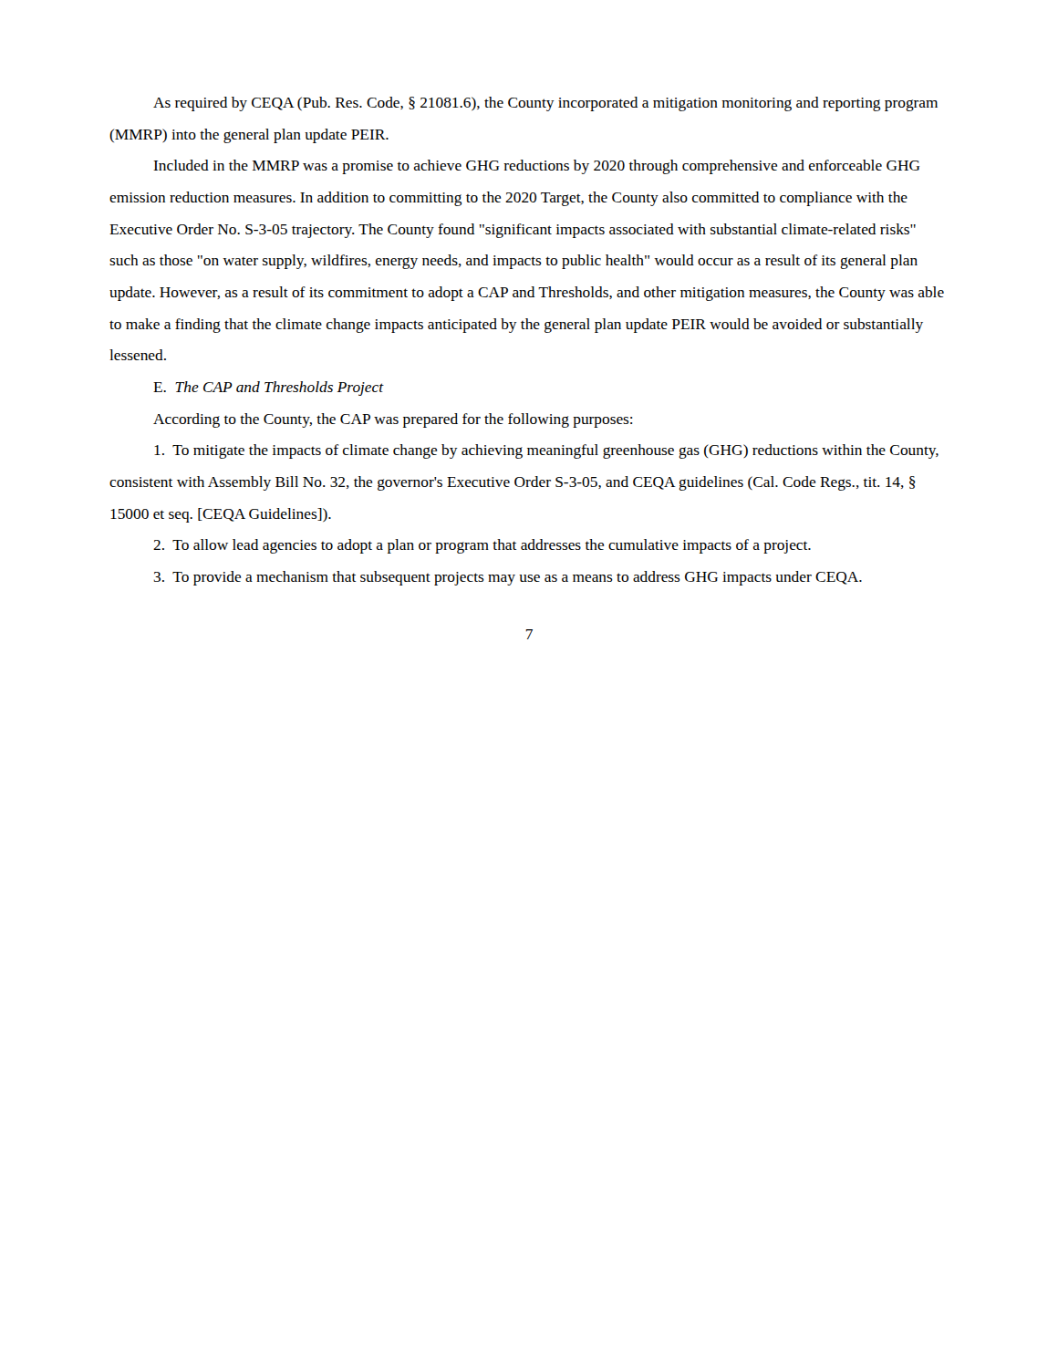As required by CEQA (Pub. Res. Code, § 21081.6), the County incorporated a mitigation monitoring and reporting program (MMRP) into the general plan update PEIR.
Included in the MMRP was a promise to achieve GHG reductions by 2020 through comprehensive and enforceable GHG emission reduction measures. In addition to committing to the 2020 Target, the County also committed to compliance with the Executive Order No. S-3-05 trajectory. The County found "significant impacts associated with substantial climate-related risks" such as those "on water supply, wildfires, energy needs, and impacts to public health" would occur as a result of its general plan update. However, as a result of its commitment to adopt a CAP and Thresholds, and other mitigation measures, the County was able to make a finding that the climate change impacts anticipated by the general plan update PEIR would be avoided or substantially lessened.
E. The CAP and Thresholds Project
According to the County, the CAP was prepared for the following purposes:
1. To mitigate the impacts of climate change by achieving meaningful greenhouse gas (GHG) reductions within the County, consistent with Assembly Bill No. 32, the governor's Executive Order S-3-05, and CEQA guidelines (Cal. Code Regs., tit. 14, § 15000 et seq. [CEQA Guidelines]).
2. To allow lead agencies to adopt a plan or program that addresses the cumulative impacts of a project.
3. To provide a mechanism that subsequent projects may use as a means to address GHG impacts under CEQA.
7